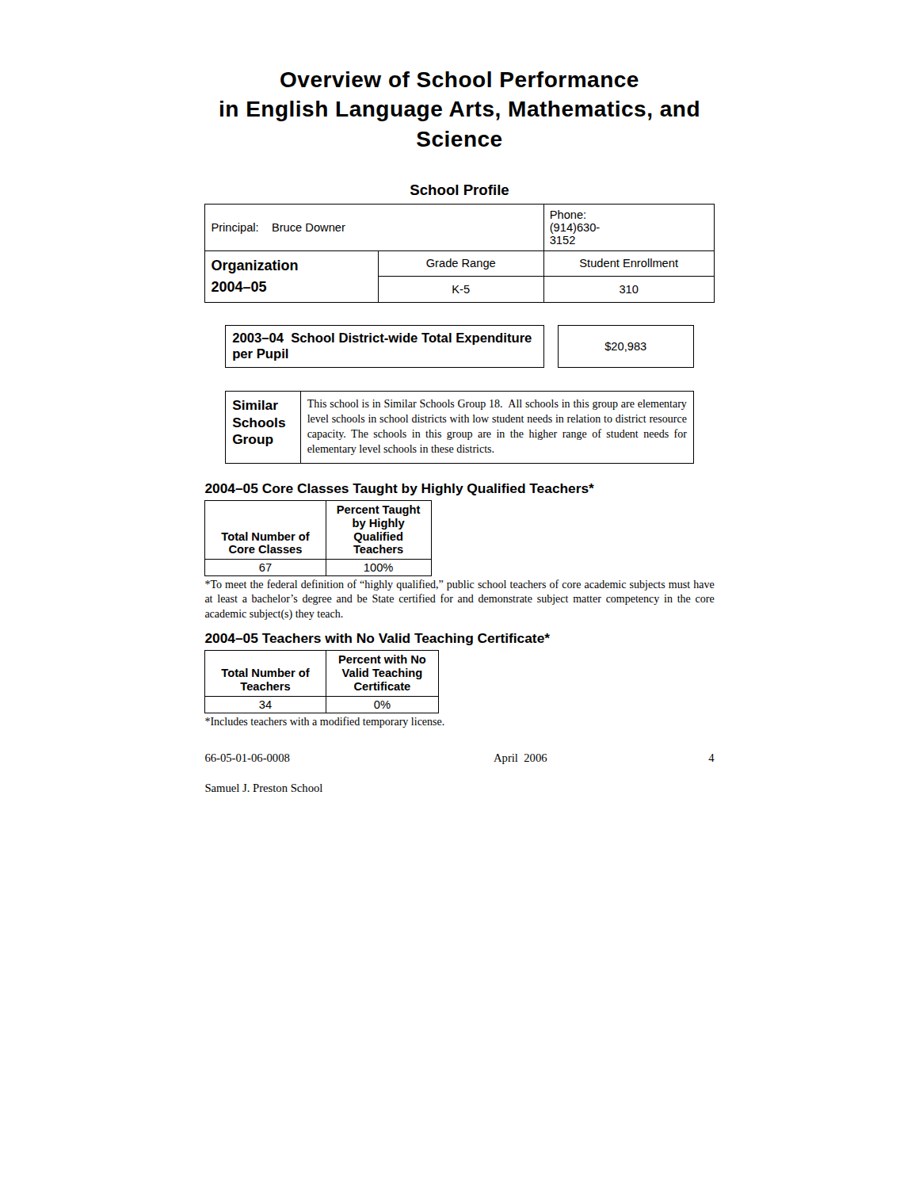Overview of School Performance
in English Language Arts, Mathematics, and Science
School Profile
| Principal: Bruce Downer | | Phone: (914)630-3152 | |
| Organization 2004–05 | Grade Range | Student Enrollment |
| K-5 | 310 |
| 2003–04 School District-wide Total Expenditure per Pupil | | $20,983 |
| Similar Schools Group | This school is in Similar Schools Group 18. All schools in this group are elementary level schools in school districts with low student needs in relation to district resource capacity. The schools in this group are in the higher range of student needs for elementary level schools in these districts. |
2004–05 Core Classes Taught by Highly Qualified Teachers*
| Total Number of Core Classes | Percent Taught by Highly Qualified Teachers |
| --- | --- |
| 67 | 100% |
*To meet the federal definition of “highly qualified,” public school teachers of core academic subjects must have at least a bachelor’s degree and be State certified for and demonstrate subject matter competency in the core academic subject(s) they teach.
2004–05 Teachers with No Valid Teaching Certificate*
| Total Number of Teachers | Percent with No Valid Teaching Certificate |
| --- | --- |
| 34 | 0% |
*Includes teachers with a modified temporary license.
66-05-01-06-0008
April 2006
4
Samuel J. Preston School